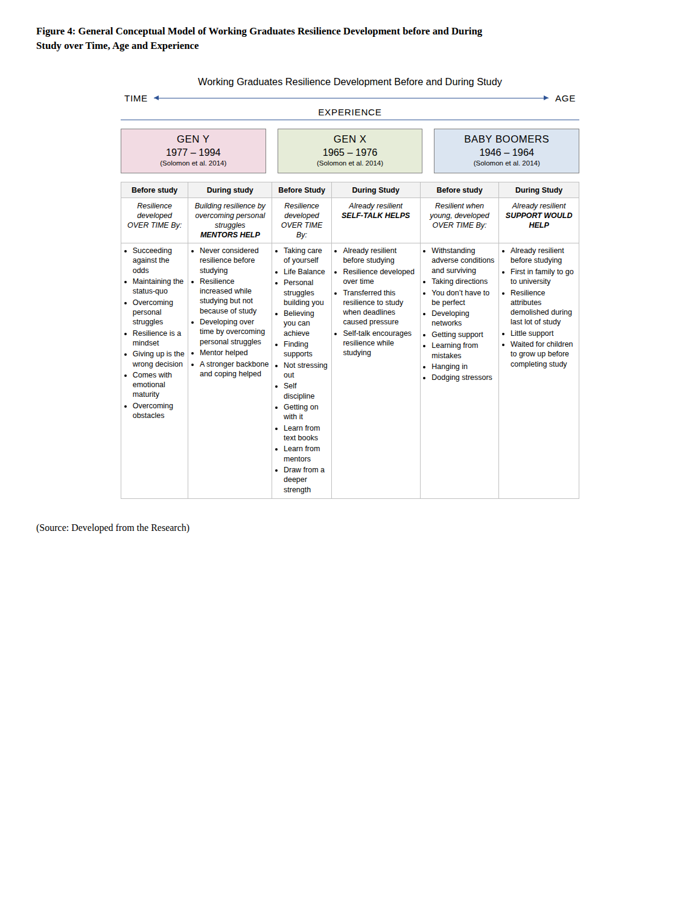Figure 4: General Conceptual Model of Working Graduates Resilience Development before and During Study over Time, Age and Experience
Working Graduates Resilience Development Before and During Study
TIME AGE
EXPERIENCE
GEN Y
1977 – 1994
(Solomon et al. 2014)
GEN X
1965 – 1976
(Solomon et al. 2014)
BABY BOOMERS
1946 – 1964
(Solomon et al. 2014)
| Before study | During study | Before Study | During Study | Before study | During Study |
| --- | --- | --- | --- | --- | --- |
| Resilience developed OVER TIME By: | Building resilience by overcoming personal struggles MENTORS HELP | Resilience developed OVER TIME By: | Already resilient SELF-TALK HELPS | Resilient when young, developed OVER TIME By: | Already resilient SUPPORT WOULD HELP |
| Succeeding against the odds Maintaining the status-quo Overcoming personal struggles Resilience is a mindset Giving up is the wrong decision Comes with emotional maturity Overcoming obstacles | Never considered resilience before studying Resilience increased while studying but not because of study Developing over time by overcoming personal struggles Mentor helped A stronger backbone and coping helped | Taking care of yourself Life Balance Personal struggles building you Believing you can achieve Finding supports Not stressing out Self discipline Getting on with it Learn from text books Learn from mentors Draw from a deeper strength | Already resilient before studying Resilience developed over time Transferred this resilience to study when deadlines caused pressure Self-talk encourages resilience while studying | Withstanding adverse conditions and surviving Taking directions You don’t have to be perfect Developing networks Getting support Learning from mistakes Hanging in Dodging stressors | Already resilient before studying First in family to go to university Resilience attributes demolished during last lot of study Little support Waited for children to grow up before completing study |
(Source: Developed from the Research)